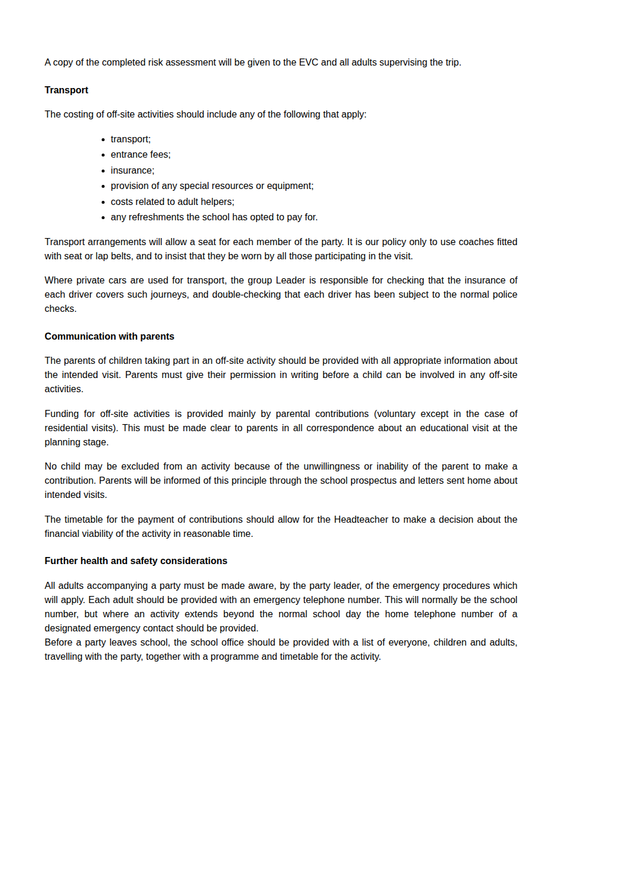A copy of the completed risk assessment will be given to the EVC and all adults supervising the trip.
Transport
The costing of off-site activities should include any of the following that apply:
transport;
entrance fees;
insurance;
provision of any special resources or equipment;
costs related to adult helpers;
any refreshments the school has opted to pay for.
Transport arrangements will allow a seat for each member of the party. It is our policy only to use coaches fitted with seat or lap belts, and to insist that they be worn by all those participating in the visit.
Where private cars are used for transport, the group Leader is responsible for checking that the insurance of each driver covers such journeys, and double-checking that each driver has been subject to the normal police checks.
Communication with parents
The parents of children taking part in an off-site activity should be provided with all appropriate information about the intended visit. Parents must give their permission in writing before a child can be involved in any off-site activities.
Funding for off-site activities is provided mainly by parental contributions (voluntary except in the case of residential visits). This must be made clear to parents in all correspondence about an educational visit at the planning stage.
No child may be excluded from an activity because of the unwillingness or inability of the parent to make a contribution. Parents will be informed of this principle through the school prospectus and letters sent home about intended visits.
The timetable for the payment of contributions should allow for the Headteacher to make a decision about the financial viability of the activity in reasonable time.
Further health and safety considerations
All adults accompanying a party must be made aware, by the party leader, of the emergency procedures which will apply. Each adult should be provided with an emergency telephone number. This will normally be the school number, but where an activity extends beyond the normal school day the home telephone number of a designated emergency contact should be provided.
Before a party leaves school, the school office should be provided with a list of everyone, children and adults, travelling with the party, together with a programme and timetable for the activity.